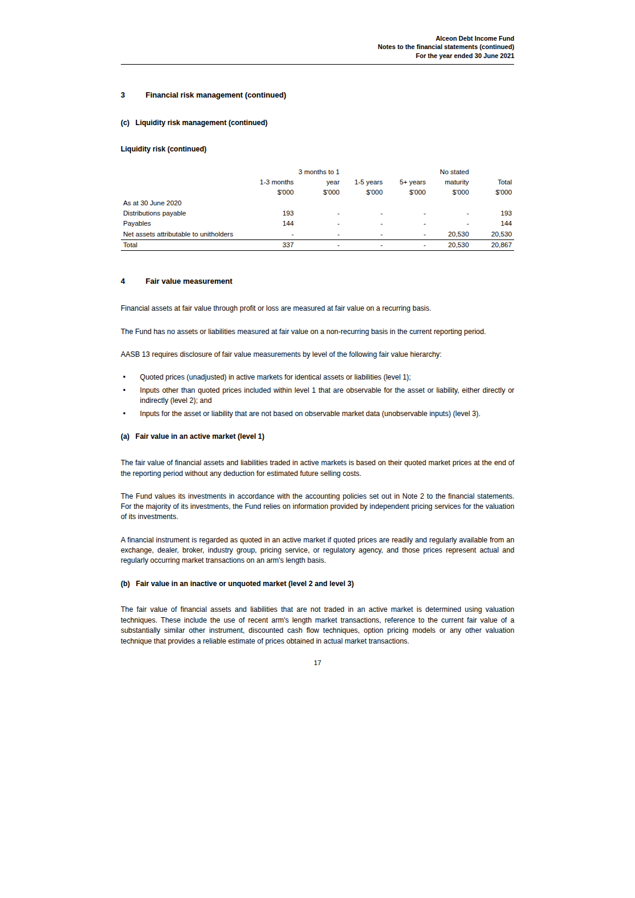Alceon Debt Income Fund
Notes to the financial statements (continued)
For the year ended 30 June 2021
3 Financial risk management (continued)
(c) Liquidity risk management (continued)
Liquidity risk (continued)
| | 1-3 months | 3 months to 1 year | 1-5 years | 5+ years | No stated maturity | Total |
| --- | --- | --- | --- | --- | --- | --- |
| | $'000 | $'000 | $'000 | $'000 | $'000 | $'000 |
| As at 30 June 2020 | | | | | | |
| Distributions payable | 193 | - | - | - | - | 193 |
| Payables | 144 | - | - | - | - | 144 |
| Net assets attributable to unitholders | - | - | - | - | 20,530 | 20,530 |
| Total | 337 | - | - | - | 20,530 | 20,867 |
4 Fair value measurement
Financial assets at fair value through profit or loss are measured at fair value on a recurring basis.
The Fund has no assets or liabilities measured at fair value on a non-recurring basis in the current reporting period.
AASB 13 requires disclosure of fair value measurements by level of the following fair value hierarchy:
Quoted prices (unadjusted) in active markets for identical assets or liabilities (level 1);
Inputs other than quoted prices included within level 1 that are observable for the asset or liability, either directly or indirectly (level 2); and
Inputs for the asset or liability that are not based on observable market data (unobservable inputs) (level 3).
(a) Fair value in an active market (level 1)
The fair value of financial assets and liabilities traded in active markets is based on their quoted market prices at the end of the reporting period without any deduction for estimated future selling costs.
The Fund values its investments in accordance with the accounting policies set out in Note 2 to the financial statements. For the majority of its investments, the Fund relies on information provided by independent pricing services for the valuation of its investments.
A financial instrument is regarded as quoted in an active market if quoted prices are readily and regularly available from an exchange, dealer, broker, industry group, pricing service, or regulatory agency, and those prices represent actual and regularly occurring market transactions on an arm's length basis.
(b) Fair value in an inactive or unquoted market (level 2 and level 3)
The fair value of financial assets and liabilities that are not traded in an active market is determined using valuation techniques. These include the use of recent arm's length market transactions, reference to the current fair value of a substantially similar other instrument, discounted cash flow techniques, option pricing models or any other valuation technique that provides a reliable estimate of prices obtained in actual market transactions.
17